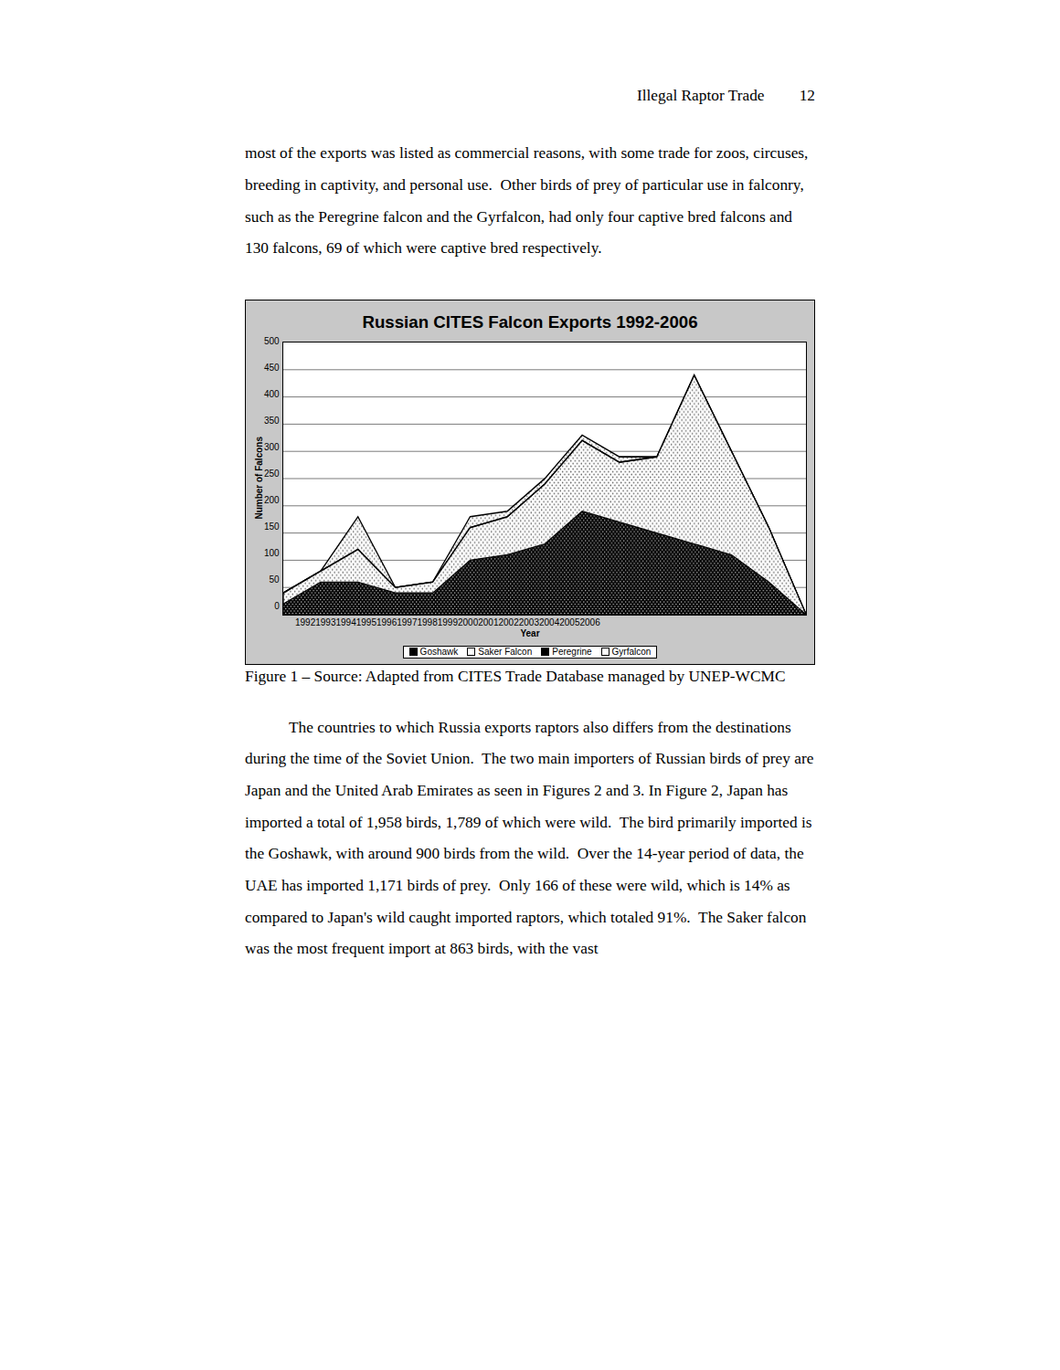Illegal Raptor Trade 12
most of the exports was listed as commercial reasons, with some trade for zoos, circuses, breeding in captivity, and personal use. Other birds of prey of particular use in falconry, such as the Peregrine falcon and the Gyrfalcon, had only four captive bred falcons and 130 falcons, 69 of which were captive bred respectively.
Russian CITES Falcon Exports 1992-2006
Number of Falcons
500 450 400 350 300 250 200 150 100 50 0
199219931994199519961997199819992000200120022003200420052006
Year
Goshawk
Saker Falcon
Peregrine
Gyrfalcon
Figure 1 – Source: Adapted from CITES Trade Database managed by UNEP-WCMC
The countries to which Russia exports raptors also differs from the destinations during the time of the Soviet Union. The two main importers of Russian birds of prey are Japan and the United Arab Emirates as seen in Figures 2 and 3. In Figure 2, Japan has imported a total of 1,958 birds, 1,789 of which were wild. The bird primarily imported is the Goshawk, with around 900 birds from the wild. Over the 14-year period of data, the UAE has imported 1,171 birds of prey. Only 166 of these were wild, which is 14% as compared to Japan's wild caught imported raptors, which totaled 91%. The Saker falcon was the most frequent import at 863 birds, with the vast